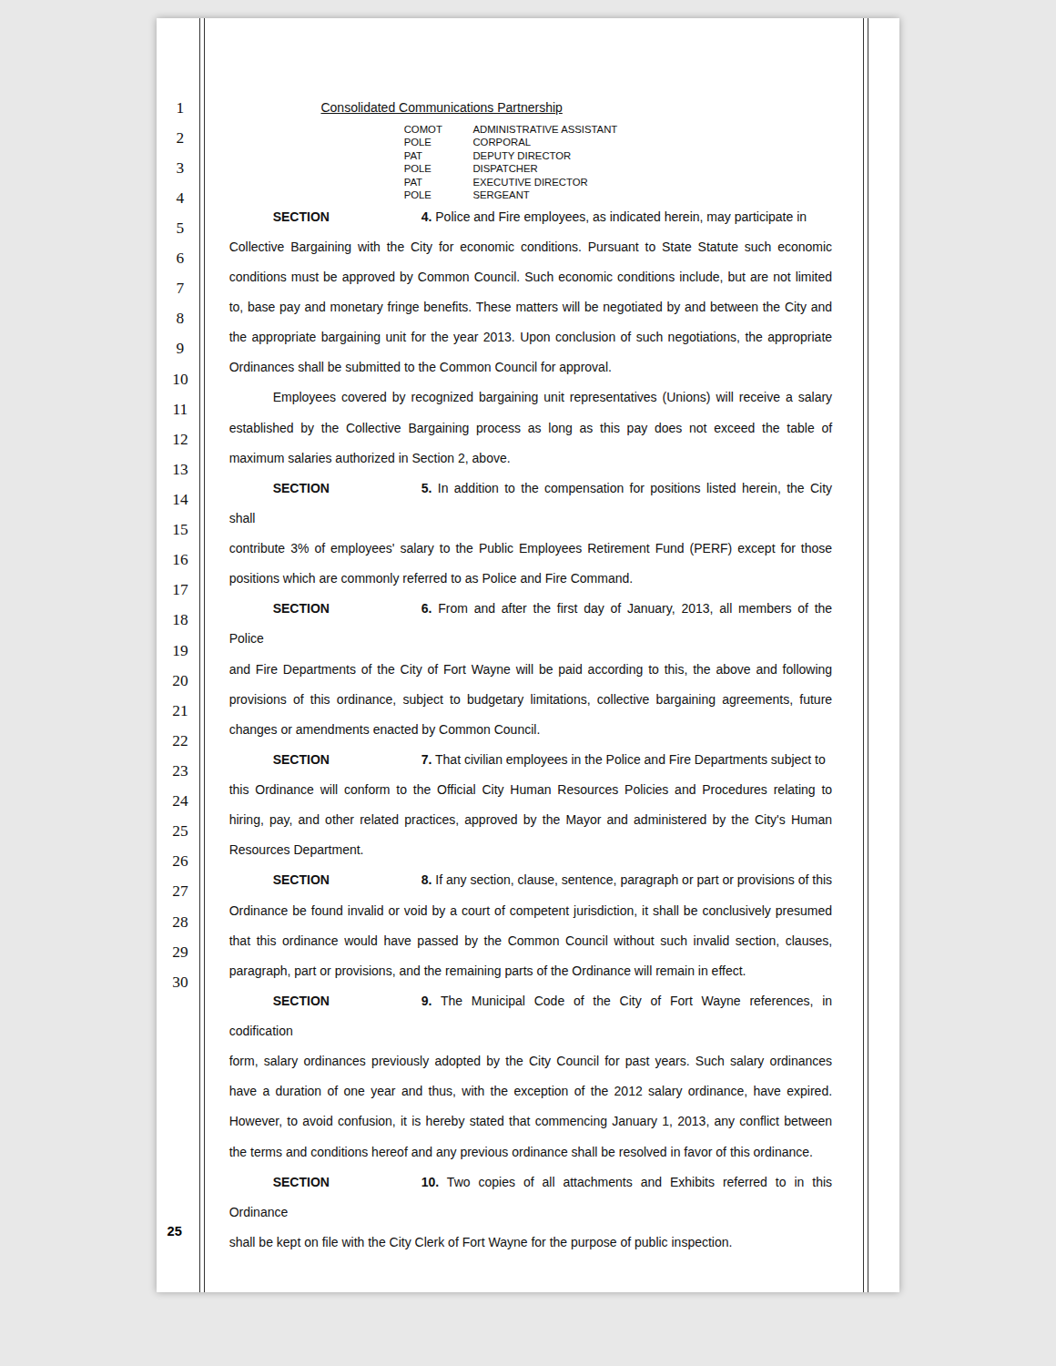1
2
3
4
5
6
7
8
9
10
11
12
13
14
15
16
17
18
19
20
21
22
23
24
25
26
27
28
29
30
Consolidated Communications Partnership
| COMOT | ADMINISTRATIVE ASSISTANT |
| POLE | CORPORAL |
| PAT | DEPUTY DIRECTOR |
| POLE | DISPATCHER |
| PAT | EXECUTIVE DIRECTOR |
| POLE | SERGEANT |
SECTION 4. Police and Fire employees, as indicated herein, may participate in
Collective Bargaining with the City for economic conditions. Pursuant to State Statute such economic conditions must be approved by Common Council. Such economic conditions include, but are not limited to, base pay and monetary fringe benefits. These matters will be negotiated by and between the City and the appropriate bargaining unit for the year 2013. Upon conclusion of such negotiations, the appropriate Ordinances shall be submitted to the Common Council for approval.
Employees covered by recognized bargaining unit representatives (Unions) will receive a salary established by the Collective Bargaining process as long as this pay does not exceed the table of maximum salaries authorized in Section 2, above.
SECTION 5. In addition to the compensation for positions listed herein, the City shall
contribute 3% of employees' salary to the Public Employees Retirement Fund (PERF) except for those positions which are commonly referred to as Police and Fire Command.
SECTION 6. From and after the first day of January, 2013, all members of the Police
and Fire Departments of the City of Fort Wayne will be paid according to this, the above and following provisions of this ordinance, subject to budgetary limitations, collective bargaining agreements, future changes or amendments enacted by Common Council.
SECTION 7. That civilian employees in the Police and Fire Departments subject to
this Ordinance will conform to the Official City Human Resources Policies and Procedures relating to hiring, pay, and other related practices, approved by the Mayor and administered by the City's Human Resources Department.
SECTION 8. If any section, clause, sentence, paragraph or part or provisions of this
Ordinance be found invalid or void by a court of competent jurisdiction, it shall be conclusively presumed that this ordinance would have passed by the Common Council without such invalid section, clauses, paragraph, part or provisions, and the remaining parts of the Ordinance will remain in effect.
SECTION 9. The Municipal Code of the City of Fort Wayne references, in codification
form, salary ordinances previously adopted by the City Council for past years. Such salary ordinances have a duration of one year and thus, with the exception of the 2012 salary ordinance, have expired. However, to avoid confusion, it is hereby stated that commencing January 1, 2013, any conflict between the terms and conditions hereof and any previous ordinance shall be resolved in favor of this ordinance.
SECTION 10. Two copies of all attachments and Exhibits referred to in this Ordinance
shall be kept on file with the City Clerk of Fort Wayne for the purpose of public inspection.
25